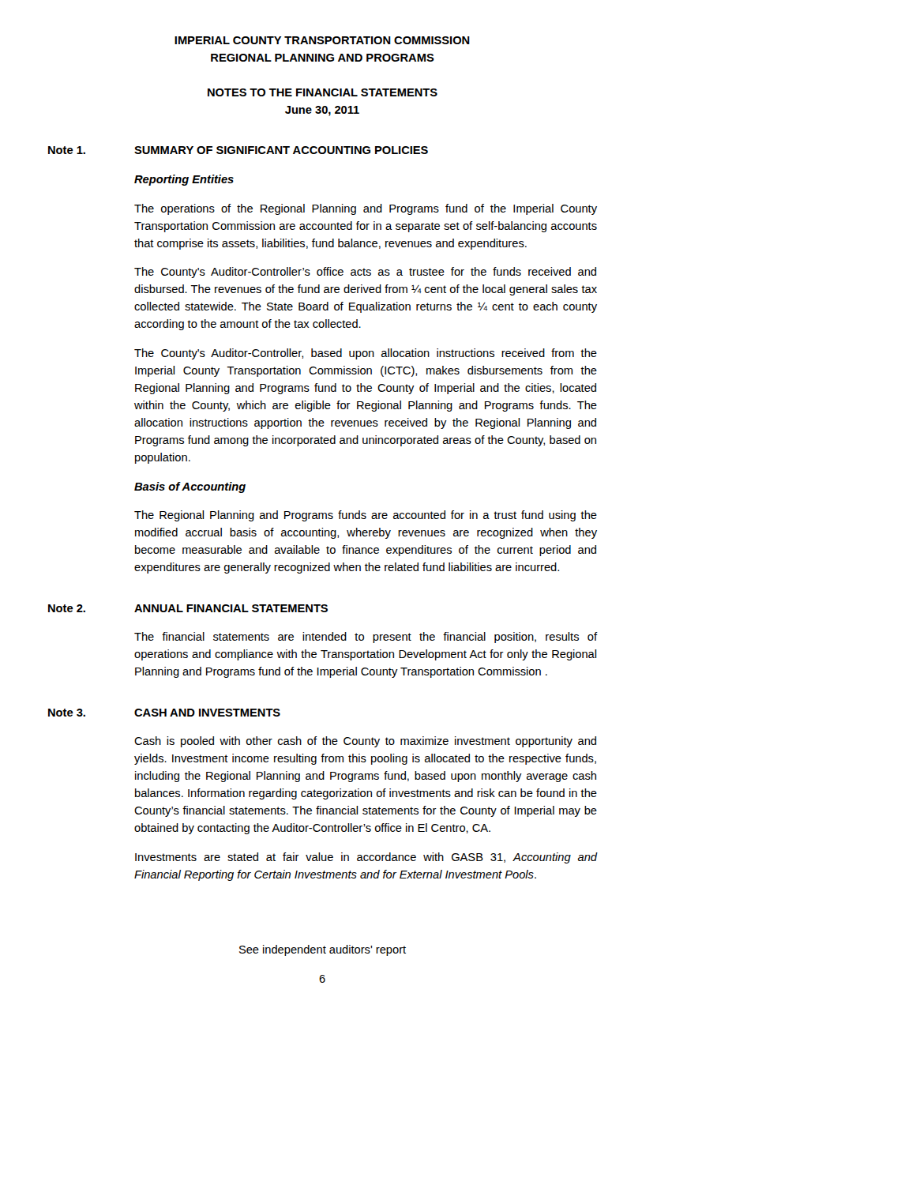IMPERIAL COUNTY TRANSPORTATION COMMISSION
REGIONAL PLANNING AND PROGRAMS
NOTES TO THE FINANCIAL STATEMENTS
June 30, 2011
Note 1.
SUMMARY OF SIGNIFICANT ACCOUNTING POLICIES
Reporting Entities
The operations of the Regional Planning and Programs fund of the Imperial County Transportation Commission are accounted for in a separate set of self-balancing accounts that comprise its assets, liabilities, fund balance, revenues and expenditures.
The County's Auditor-Controller’s office acts as a trustee for the funds received and disbursed. The revenues of the fund are derived from ¼ cent of the local general sales tax collected statewide. The State Board of Equalization returns the ¼ cent to each county according to the amount of the tax collected.
The County's Auditor-Controller, based upon allocation instructions received from the Imperial County Transportation Commission (ICTC), makes disbursements from the Regional Planning and Programs fund to the County of Imperial and the cities, located within the County, which are eligible for Regional Planning and Programs funds. The allocation instructions apportion the revenues received by the Regional Planning and Programs fund among the incorporated and unincorporated areas of the County, based on population.
Basis of Accounting
The Regional Planning and Programs funds are accounted for in a trust fund using the modified accrual basis of accounting, whereby revenues are recognized when they become measurable and available to finance expenditures of the current period and expenditures are generally recognized when the related fund liabilities are incurred.
Note 2.
ANNUAL FINANCIAL STATEMENTS
The financial statements are intended to present the financial position, results of operations and compliance with the Transportation Development Act for only the Regional Planning and Programs fund of the Imperial County Transportation Commission .
Note 3.
CASH AND INVESTMENTS
Cash is pooled with other cash of the County to maximize investment opportunity and yields. Investment income resulting from this pooling is allocated to the respective funds, including the Regional Planning and Programs fund, based upon monthly average cash balances. Information regarding categorization of investments and risk can be found in the County’s financial statements. The financial statements for the County of Imperial may be obtained by contacting the Auditor-Controller’s office in El Centro, CA.
Investments are stated at fair value in accordance with GASB 31, Accounting and Financial Reporting for Certain Investments and for External Investment Pools.
See independent auditors' report
6